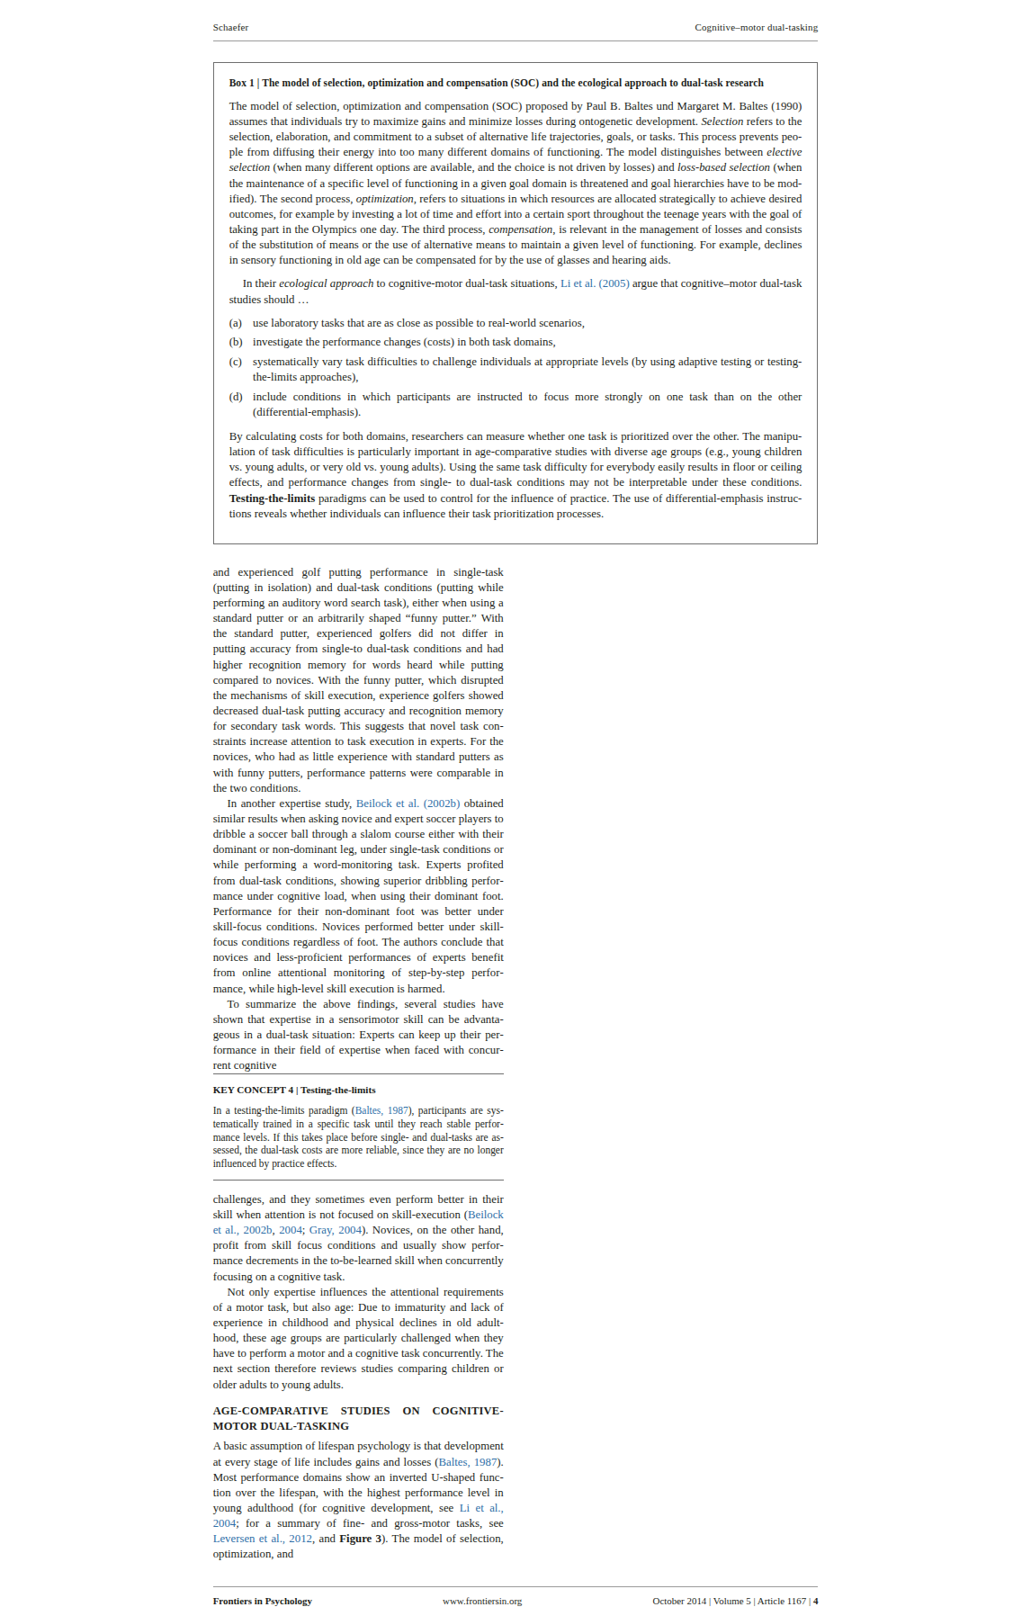Schaefer
Cognitive–motor dual-tasking
Box 1 | The model of selection, optimization and compensation (SOC) and the ecological approach to dual-task research
The model of selection, optimization and compensation (SOC) proposed by Paul B. Baltes und Margaret M. Baltes (1990) assumes that individuals try to maximize gains and minimize losses during ontogenetic development. Selection refers to the selection, elaboration, and commitment to a subset of alternative life trajectories, goals, or tasks. This process prevents people from diffusing their energy into too many different domains of functioning. The model distinguishes between elective selection (when many different options are available, and the choice is not driven by losses) and loss-based selection (when the maintenance of a specific level of functioning in a given goal domain is threatened and goal hierarchies have to be modified). The second process, optimization, refers to situations in which resources are allocated strategically to achieve desired outcomes, for example by investing a lot of time and effort into a certain sport throughout the teenage years with the goal of taking part in the Olympics one day. The third process, compensation, is relevant in the management of losses and consists of the substitution of means or the use of alternative means to maintain a given level of functioning. For example, declines in sensory functioning in old age can be compensated for by the use of glasses and hearing aids.
In their ecological approach to cognitive-motor dual-task situations, Li et al. (2005) argue that cognitive–motor dual-task studies should …
use laboratory tasks that are as close as possible to real-world scenarios,
investigate the performance changes (costs) in both task domains,
systematically vary task difficulties to challenge individuals at appropriate levels (by using adaptive testing or testing-the-limits approaches),
include conditions in which participants are instructed to focus more strongly on one task than on the other (differential-emphasis).
By calculating costs for both domains, researchers can measure whether one task is prioritized over the other. The manipulation of task difficulties is particularly important in age-comparative studies with diverse age groups (e.g., young children vs. young adults, or very old vs. young adults). Using the same task difficulty for everybody easily results in floor or ceiling effects, and performance changes from single- to dual-task conditions may not be interpretable under these conditions. Testing-the-limits paradigms can be used to control for the influence of practice. The use of differential-emphasis instructions reveals whether individuals can influence their task prioritization processes.
and experienced golf putting performance in single-task (putting in isolation) and dual-task conditions (putting while performing an auditory word search task), either when using a standard putter or an arbitrarily shaped “funny putter.” With the standard putter, experienced golfers did not differ in putting accuracy from single-to dual-task conditions and had higher recognition memory for words heard while putting compared to novices. With the funny putter, which disrupted the mechanisms of skill execution, experience golfers showed decreased dual-task putting accuracy and recognition memory for secondary task words. This suggests that novel task constraints increase attention to task execution in experts. For the novices, who had as little experience with standard putters as with funny putters, performance patterns were comparable in the two conditions.
In another expertise study, Beilock et al. (2002b) obtained similar results when asking novice and expert soccer players to dribble a soccer ball through a slalom course either with their dominant or non-dominant leg, under single-task conditions or while performing a word-monitoring task. Experts profited from dual-task conditions, showing superior dribbling performance under cognitive load, when using their dominant foot. Performance for their non-dominant foot was better under skill-focus conditions. Novices performed better under skill-focus conditions regardless of foot. The authors conclude that novices and less-proficient performances of experts benefit from online attentional monitoring of step-by-step performance, while high-level skill execution is harmed.
To summarize the above findings, several studies have shown that expertise in a sensorimotor skill can be advantageous in a dual-task situation: Experts can keep up their performance in their field of expertise when faced with concurrent cognitive
KEY CONCEPT 4 | Testing-the-limits
In a testing-the-limits paradigm (Baltes, 1987), participants are systematically trained in a specific task until they reach stable performance levels. If this takes place before single- and dual-tasks are assessed, the dual-task costs are more reliable, since they are no longer influenced by practice effects.
challenges, and they sometimes even perform better in their skill when attention is not focused on skill-execution (Beilock et al., 2002b, 2004; Gray, 2004). Novices, on the other hand, profit from skill focus conditions and usually show performance decrements in the to-be-learned skill when concurrently focusing on a cognitive task.
Not only expertise influences the attentional requirements of a motor task, but also age: Due to immaturity and lack of experience in childhood and physical declines in old adulthood, these age groups are particularly challenged when they have to perform a motor and a cognitive task concurrently. The next section therefore reviews studies comparing children or older adults to young adults.
Age-comparative studies on cognitive-motor dual-tasking
A basic assumption of lifespan psychology is that development at every stage of life includes gains and losses (Baltes, 1987). Most performance domains show an inverted U-shaped function over the lifespan, with the highest performance level in young adulthood (for cognitive development, see Li et al., 2004; for a summary of fine- and gross-motor tasks, see Leversen et al., 2012, and Figure 3). The model of selection, optimization, and
Frontiers in Psychology
www.frontiersin.org
October 2014 | Volume 5 | Article 1167 | 4